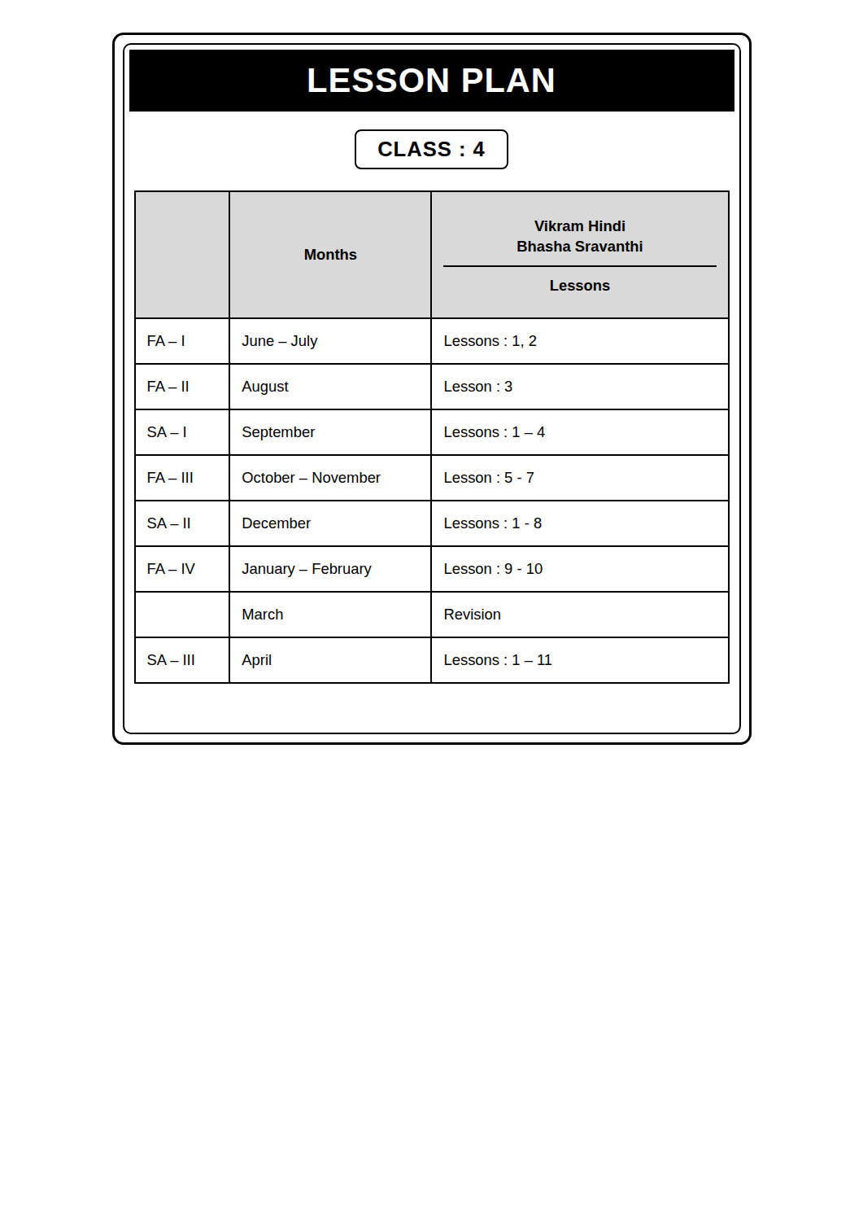LESSON PLAN
CLASS : 4
| | Months | Vikram Hindi Bhasha Sravanthi Lessons |
| --- | --- | --- |
| FA – I | June – July | Lessons : 1, 2 |
| FA – II | August | Lesson : 3 |
| SA – I | September | Lessons : 1 – 4 |
| FA – III | October – November | Lesson : 5 - 7 |
| SA – II | December | Lessons : 1 - 8 |
| FA – IV | January – February | Lesson : 9 - 10 |
| | March | Revision |
| SA – III | April | Lessons : 1 – 11 |